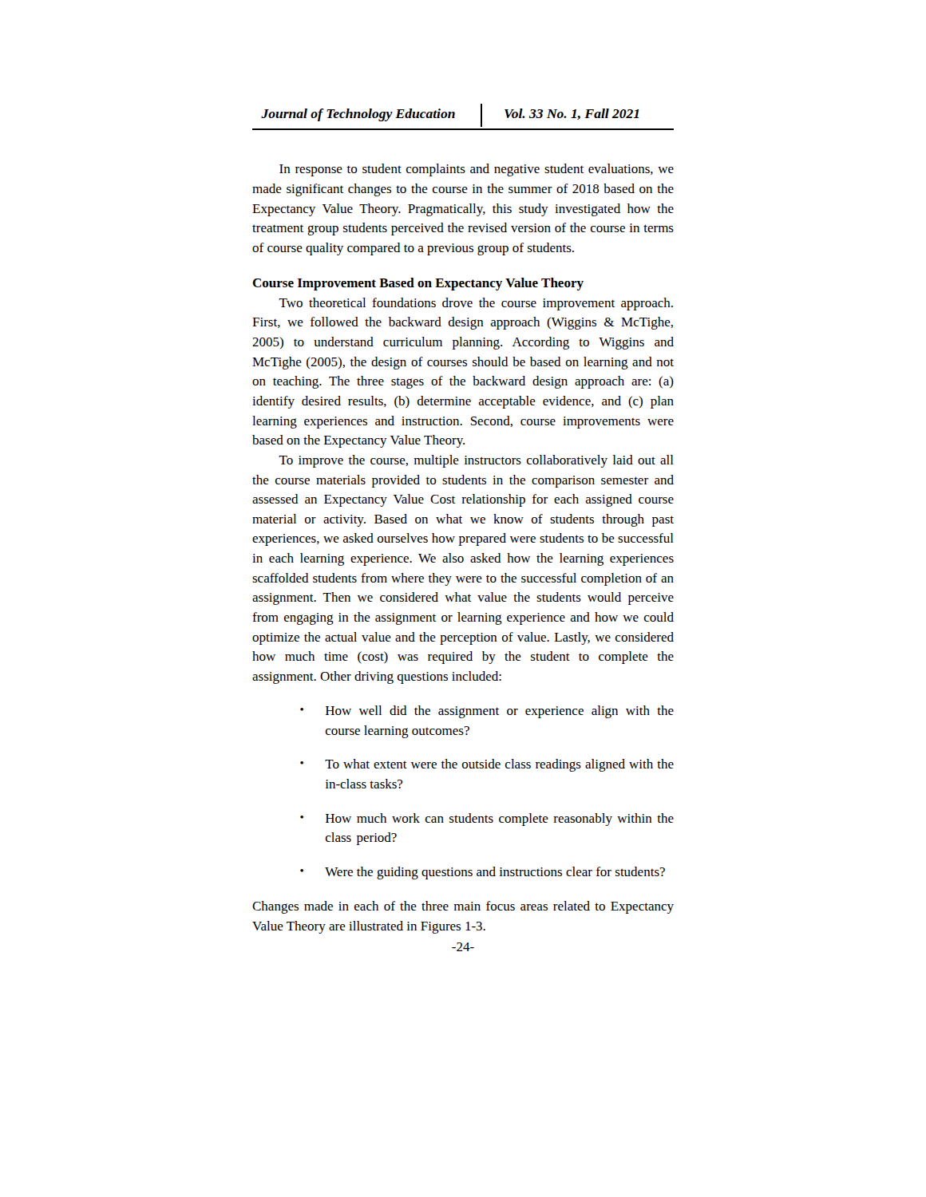Journal of Technology Education
Vol. 33 No. 1, Fall 2021
In response to student complaints and negative student evaluations, we made significant changes to the course in the summer of 2018 based on the Expectancy Value Theory. Pragmatically, this study investigated how the treatment group students perceived the revised version of the course in terms of course quality compared to a previous group of students.
Course Improvement Based on Expectancy Value Theory
Two theoretical foundations drove the course improvement approach. First, we followed the backward design approach (Wiggins & McTighe, 2005) to understand curriculum planning. According to Wiggins and McTighe (2005), the design of courses should be based on learning and not on teaching. The three stages of the backward design approach are: (a) identify desired results, (b) determine acceptable evidence, and (c) plan learning experiences and instruction. Second, course improvements were based on the Expectancy Value Theory.
To improve the course, multiple instructors collaboratively laid out all the course materials provided to students in the comparison semester and assessed an Expectancy Value Cost relationship for each assigned course material or activity. Based on what we know of students through past experiences, we asked ourselves how prepared were students to be successful in each learning experience. We also asked how the learning experiences scaffolded students from where they were to the successful completion of an assignment. Then we considered what value the students would perceive from engaging in the assignment or learning experience and how we could optimize the actual value and the perception of value. Lastly, we considered how much time (cost) was required by the student to complete the assignment. Other driving questions included:
How well did the assignment or experience align with the course learning outcomes?
To what extent were the outside class readings aligned with the in-class tasks?
How much work can students complete reasonably within the class period?
Were the guiding questions and instructions clear for students?
Changes made in each of the three main focus areas related to Expectancy Value Theory are illustrated in Figures 1-3.
-24-